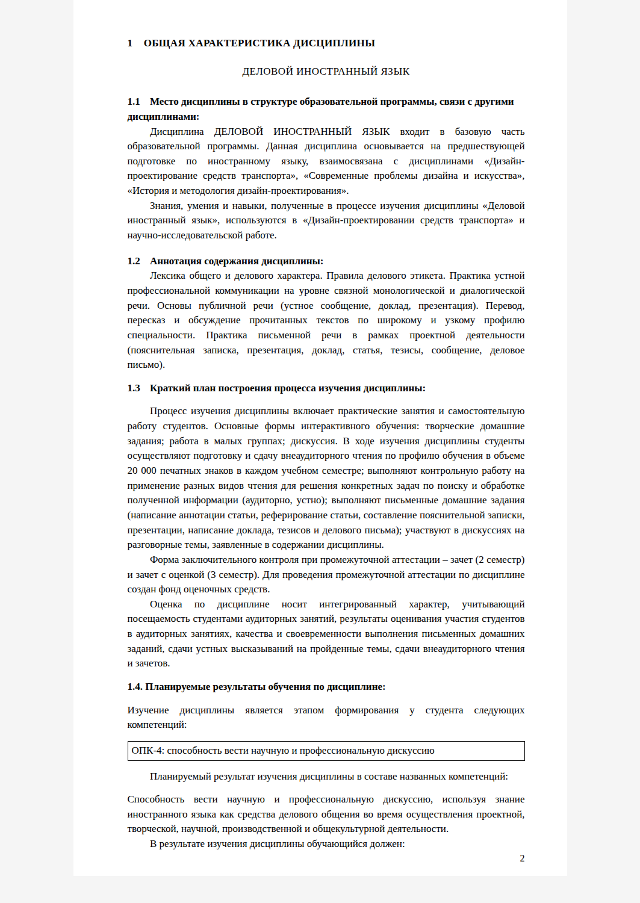1 ОБЩАЯ ХАРАКТЕРИСТИКА ДИСЦИПЛИНЫ
Деловой иностранный язык
1.1 Место дисциплины в структуре образовательной программы, связи с другими дисциплинами:
Дисциплина ДЕЛОВОЙ ИНОСТРАННЫЙ ЯЗЫК входит в базовую часть образовательной программы. Данная дисциплина основывается на предшествующей подготовке по иностранному языку, взаимосвязана с дисциплинами «Дизайн-проектирование средств транспорта», «Современные проблемы дизайна и искусства», «История и методология дизайн-проектирования».
Знания, умения и навыки, полученные в процессе изучения дисциплины «Деловой иностранный язык», используются в «Дизайн-проектировании средств транспорта» и научно-исследовательской работе.
1.2 Аннотация содержания дисциплины:
Лексика общего и делового характера. Правила делового этикета. Практика устной профессиональной коммуникации на уровне связной монологической и диалогической речи. Основы публичной речи (устное сообщение, доклад, презентация). Перевод, пересказ и обсуждение прочитанных текстов по широкому и узкому профилю специальности. Практика письменной речи в рамках проектной деятельности (пояснительная записка, презентация, доклад, статья, тезисы, сообщение, деловое письмо).
1.3 Краткий план построения процесса изучения дисциплины:
Процесс изучения дисциплины включает практические занятия и самостоятельную работу студентов. Основные формы интерактивного обучения: творческие домашние задания; работа в малых группах; дискуссия. В ходе изучения дисциплины студенты осуществляют подготовку и сдачу внеаудиторного чтения по профилю обучения в объеме 20 000 печатных знаков в каждом учебном семестре; выполняют контрольную работу на применение разных видов чтения для решения конкретных задач по поиску и обработке полученной информации (аудиторно, устно); выполняют письменные домашние задания (написание аннотации статьи, реферирование статьи, составление пояснительной записки, презентации, написание доклада, тезисов и делового письма); участвуют в дискуссиях на разговорные темы, заявленные в содержании дисциплины.
Форма заключительного контроля при промежуточной аттестации – зачет (2 семестр) и зачет с оценкой (3 семестр). Для проведения промежуточной аттестации по дисциплине создан фонд оценочных средств.
Оценка по дисциплине носит интегрированный характер, учитывающий посещаемость студентами аудиторных занятий, результаты оценивания участия студентов в аудиторных занятиях, качества и своевременности выполнения письменных домашних заданий, сдачи устных высказываний на пройденные темы, сдачи внеаудиторного чтения и зачетов.
1.4. Планируемые результаты обучения по дисциплине:
Изучение дисциплины является этапом формирования у студента следующих компетенций:
ОПК-4: способность вести научную и профессиональную дискуссию
Планируемый результат изучения дисциплины в составе названных компетенций:
Способность вести научную и профессиональную дискуссию, используя знание иностранного языка как средства делового общения во время осуществления проектной, творческой, научной, производственной и общекультурной деятельности.
В результате изучения дисциплины обучающийся должен:
2